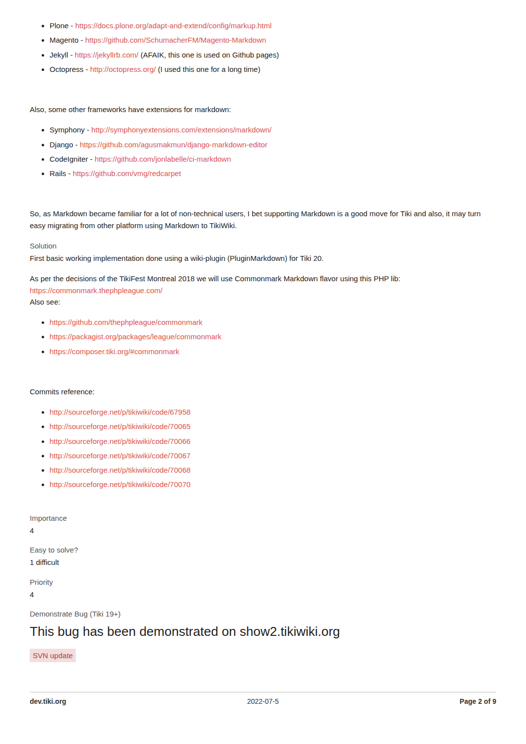Plone - https://docs.plone.org/adapt-and-extend/config/markup.html
Magento - https://github.com/SchumacherFM/Magento-Markdown
Jekyll - https://jekyllrb.com/ (AFAIK, this one is used on Github pages)
Octopress - http://octopress.org/ (I used this one for a long time)
Also, some other frameworks have extensions for markdown:
Symphony - http://symphonyextensions.com/extensions/markdown/
Django - https://github.com/agusmakmun/django-markdown-editor
CodeIgniter - https://github.com/jonlabelle/ci-markdown
Rails - https://github.com/vmg/redcarpet
So, as Markdown became familiar for a lot of non-technical users, I bet supporting Markdown is a good move for Tiki and also, it may turn easy migrating from other platform using Markdown to TikiWiki.
Solution
First basic working implementation done using a wiki-plugin (PluginMarkdown) for Tiki 20.
As per the decisions of the TikiFest Montreal 2018 we will use Commonmark Markdown flavor using this PHP lib:
https://commonmark.thephpleague.com/
Also see:
https://github.com/thephpleague/commonmark
https://packagist.org/packages/league/commonmark
https://composer.tiki.org/#commonmark
Commits reference:
http://sourceforge.net/p/tikiwiki/code/67958
http://sourceforge.net/p/tikiwiki/code/70065
http://sourceforge.net/p/tikiwiki/code/70066
http://sourceforge.net/p/tikiwiki/code/70067
http://sourceforge.net/p/tikiwiki/code/70068
http://sourceforge.net/p/tikiwiki/code/70070
Importance
4
Easy to solve?
1 difficult
Priority
4
Demonstrate Bug (Tiki 19+)
This bug has been demonstrated on show2.tikiwiki.org
SVN update
dev.tiki.org
2022-07-5
Page 2 of 9